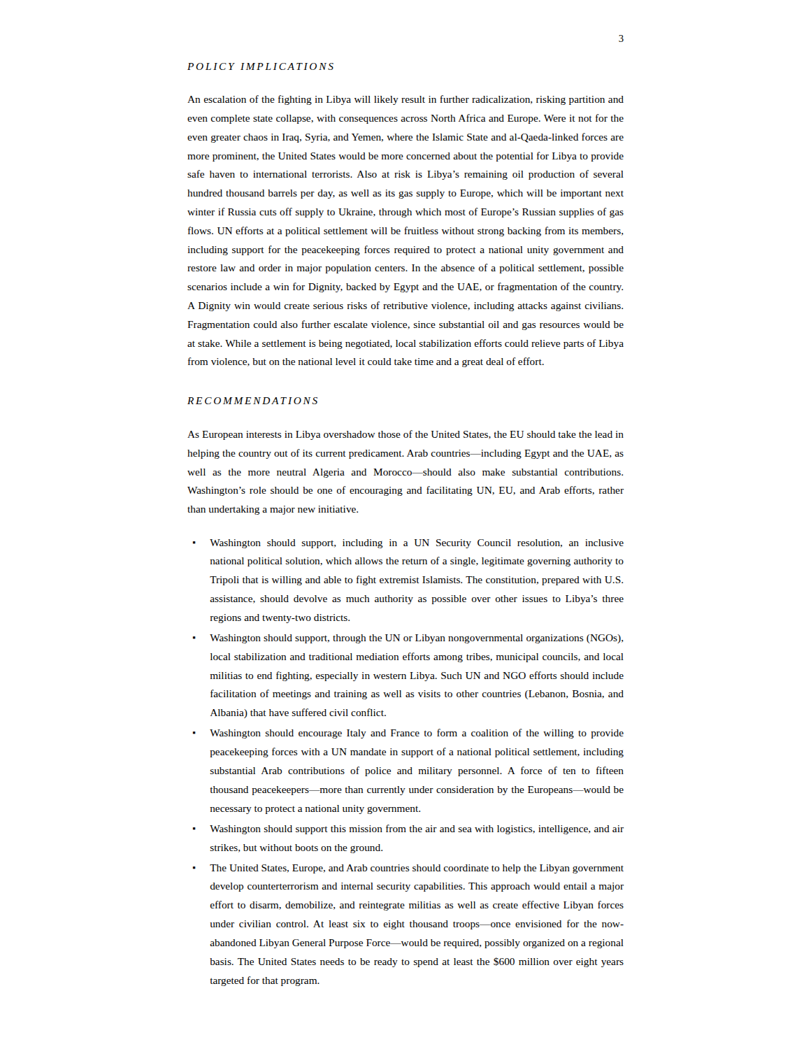3
POLICY IMPLICATIONS
An escalation of the fighting in Libya will likely result in further radicalization, risking partition and even complete state collapse, with consequences across North Africa and Europe. Were it not for the even greater chaos in Iraq, Syria, and Yemen, where the Islamic State and al-Qaeda-linked forces are more prominent, the United States would be more concerned about the potential for Libya to provide safe haven to international terrorists. Also at risk is Libya’s remaining oil production of several hundred thousand barrels per day, as well as its gas supply to Europe, which will be important next winter if Russia cuts off supply to Ukraine, through which most of Europe’s Russian supplies of gas flows. UN efforts at a political settlement will be fruitless without strong backing from its members, including support for the peacekeeping forces required to protect a national unity government and restore law and order in major population centers. In the absence of a political settlement, possible scenarios include a win for Dignity, backed by Egypt and the UAE, or fragmentation of the country. A Dignity win would create serious risks of retributive violence, including attacks against civilians. Fragmentation could also further escalate violence, since substantial oil and gas resources would be at stake. While a settlement is being negotiated, local stabilization efforts could relieve parts of Libya from violence, but on the national level it could take time and a great deal of effort.
RECOMMENDATIONS
As European interests in Libya overshadow those of the United States, the EU should take the lead in helping the country out of its current predicament. Arab countries—including Egypt and the UAE, as well as the more neutral Algeria and Morocco—should also make substantial contributions. Washington’s role should be one of encouraging and facilitating UN, EU, and Arab efforts, rather than undertaking a major new initiative.
Washington should support, including in a UN Security Council resolution, an inclusive national political solution, which allows the return of a single, legitimate governing authority to Tripoli that is willing and able to fight extremist Islamists. The constitution, prepared with U.S. assistance, should devolve as much authority as possible over other issues to Libya’s three regions and twenty-two districts.
Washington should support, through the UN or Libyan nongovernmental organizations (NGOs), local stabilization and traditional mediation efforts among tribes, municipal councils, and local militias to end fighting, especially in western Libya. Such UN and NGO efforts should include facilitation of meetings and training as well as visits to other countries (Lebanon, Bosnia, and Albania) that have suffered civil conflict.
Washington should encourage Italy and France to form a coalition of the willing to provide peacekeeping forces with a UN mandate in support of a national political settlement, including substantial Arab contributions of police and military personnel. A force of ten to fifteen thousand peacekeepers—more than currently under consideration by the Europeans—would be necessary to protect a national unity government.
Washington should support this mission from the air and sea with logistics, intelligence, and air strikes, but without boots on the ground.
The United States, Europe, and Arab countries should coordinate to help the Libyan government develop counterterrorism and internal security capabilities. This approach would entail a major effort to disarm, demobilize, and reintegrate militias as well as create effective Libyan forces under civilian control. At least six to eight thousand troops—once envisioned for the now-abandoned Libyan General Purpose Force—would be required, possibly organized on a regional basis. The United States needs to be ready to spend at least the $600 million over eight years targeted for that program.